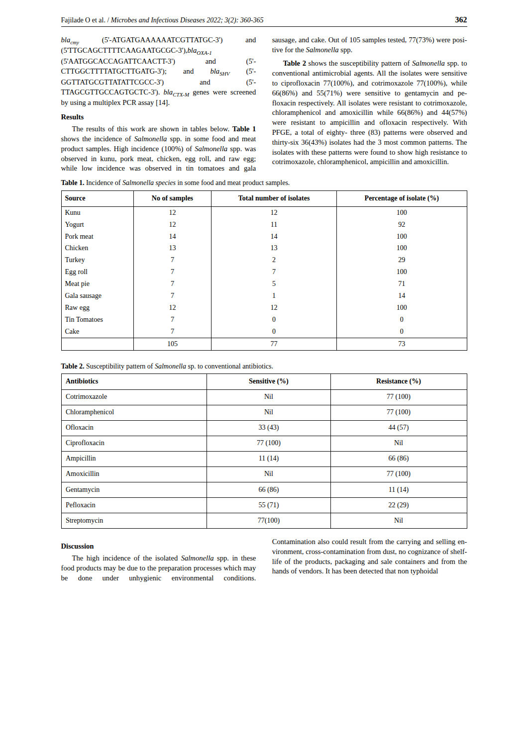Fajilade O et al. / Microbes and Infectious Diseases 2022; 3(2): 360-365
362
blacmy (5'-ATGATGAAAAAATCGTTATGC-3') and (5'TTGCAGCTTTTCAAGAATGCGC-3'),blaOXA-1 (5'AATGGCACCAGATTCAACTT-3') and (5'-CTTGGCTTTTATGCTTGATG-3'); and blaSHV (5'-GGTTATGCGTTATATTCGCC-3') and (5'-TTAGCGTTGCCAGTGCTC-3'). blaCTX-M genes were screened by using a multiplex PCR assay [14].
Results
The results of this work are shown in tables below. Table 1 shows the incidence of Salmonella spp. in some food and meat product samples. High incidence (100%) of Salmonella spp. was observed in kunu, pork meat, chicken, egg roll, and raw egg; while low incidence was observed in tin tomatoes and gala sausage, and cake. Out of 105 samples tested, 77(73%) were positive for the Salmonella spp.
Table 2 shows the susceptibility pattern of Salmonella spp. to conventional antimicrobial agents. All the isolates were sensitive to ciprofloxacin 77(100%), and cotrimoxazole 77(100%), while 66(86%) and 55(71%) were sensitive to gentamycin and pefloxacin respectively. All isolates were resistant to cotrimoxazole, chloramphenicol and amoxicillin while 66(86%) and 44(57%) were resistant to ampicillin and ofloxacin respectively. With PFGE, a total of eighty- three (83) patterns were observed and thirty-six 36(43%) isolates had the 3 most common patterns. The isolates with these patterns were found to show high resistance to cotrimoxazole, chloramphenicol, ampicillin and amoxicillin.
Table 1. Incidence of Salmonella species in some food and meat product samples.
| Source | No of samples | Total number of isolates | Percentage of isolate (%) |
| --- | --- | --- | --- |
| Kunu | 12 | 12 | 100 |
| Yogurt | 12 | 11 | 92 |
| Pork meat | 14 | 14 | 100 |
| Chicken | 13 | 13 | 100 |
| Turkey | 7 | 2 | 29 |
| Egg roll | 7 | 7 | 100 |
| Meat pie | 7 | 5 | 71 |
| Gala sausage | 7 | 1 | 14 |
| Raw egg | 12 | 12 | 100 |
| Tin Tomatoes | 7 | 0 | 0 |
| Cake | 7 | 0 | 0 |
| | 105 | 77 | 73 |
Table 2. Susceptibility pattern of Salmonella sp. to conventional antibiotics.
| Antibiotics | Sensitive (%) | Resistance (%) |
| --- | --- | --- |
| Cotrimoxazole | Nil | 77 (100) |
| Chloramphenicol | Nil | 77 (100) |
| Ofloxacin | 33 (43) | 44 (57) |
| Ciprofloxacin | 77 (100) | Nil |
| Ampicillin | 11 (14) | 66 (86) |
| Amoxicillin | Nil | 77 (100) |
| Gentamycin | 66 (86) | 11 (14) |
| Pefloxacin | 55 (71) | 22 (29) |
| Streptomycin | 77(100) | Nil |
Discussion
The high incidence of the isolated Salmonella spp. in these food products may be due to the preparation processes which may be done under unhygienic environmental conditions. Contamination also could result from the carrying and selling environment, cross-contamination from dust, no cognizance of shelf-life of the products, packaging and sale containers and from the hands of vendors. It has been detected that non typhoidal